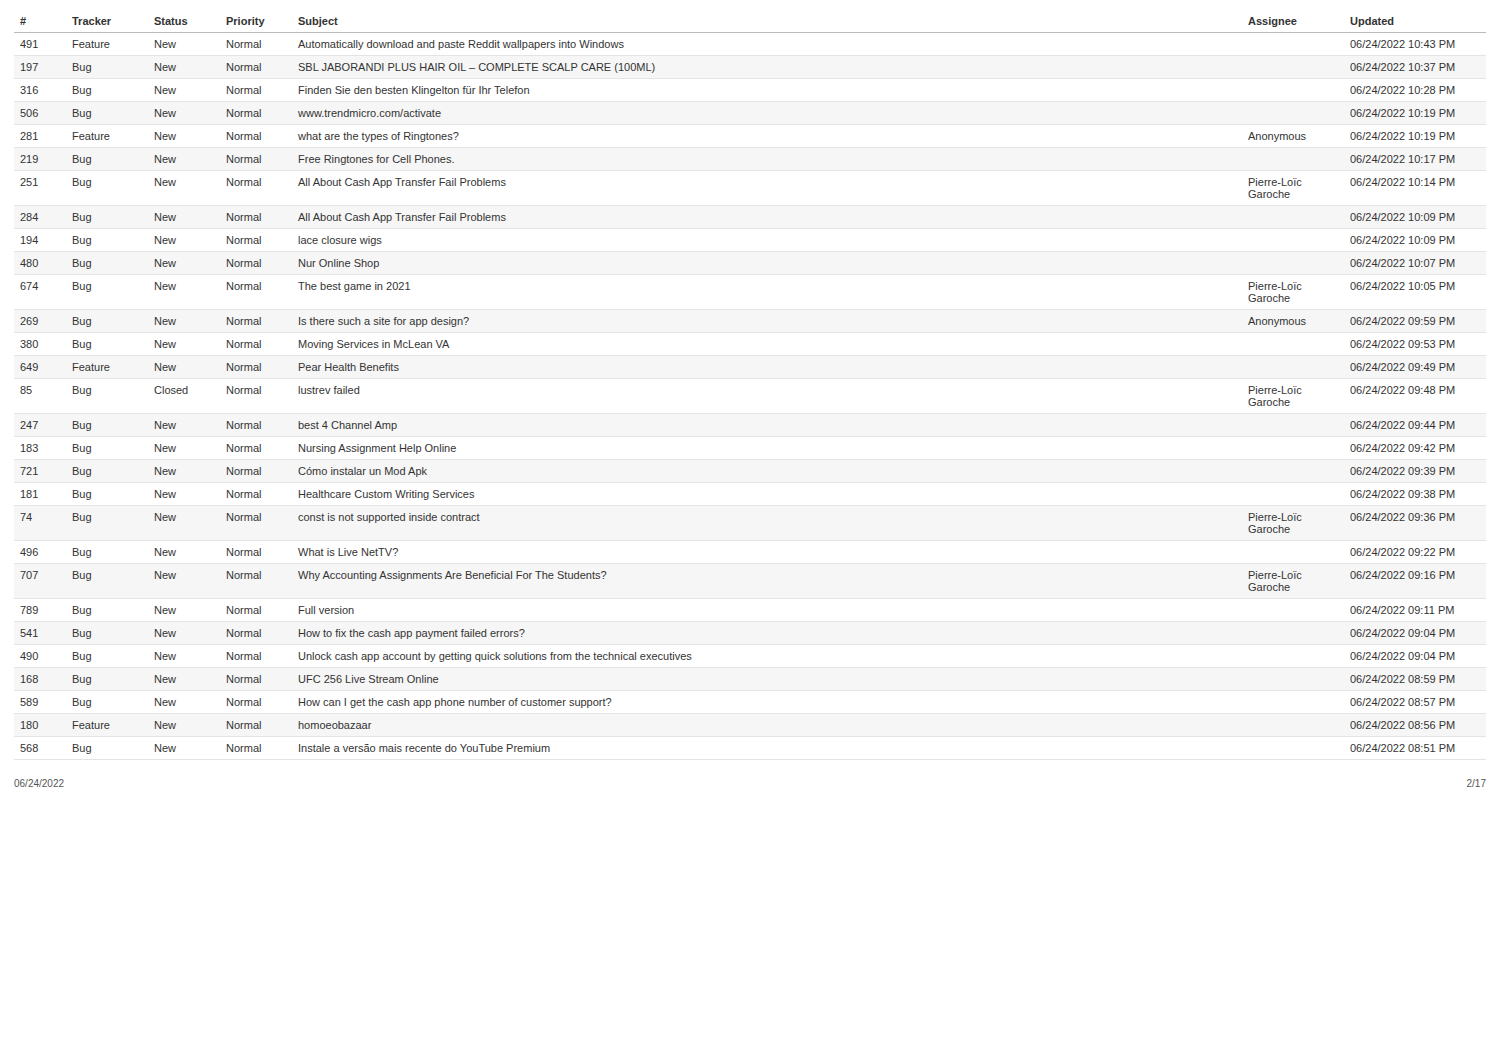| # | Tracker | Status | Priority | Subject | Assignee | Updated |
| --- | --- | --- | --- | --- | --- | --- |
| 491 | Feature | New | Normal | Automatically download and paste Reddit wallpapers into Windows | | 06/24/2022 10:43 PM |
| 197 | Bug | New | Normal | SBL JABORANDI PLUS HAIR OIL – COMPLETE SCALP CARE (100ML) | | 06/24/2022 10:37 PM |
| 316 | Bug | New | Normal | Finden Sie den besten Klingelton für Ihr Telefon | | 06/24/2022 10:28 PM |
| 506 | Bug | New | Normal | www.trendmicro.com/activate | | 06/24/2022 10:19 PM |
| 281 | Feature | New | Normal | what are the types of Ringtones? | Anonymous | 06/24/2022 10:19 PM |
| 219 | Bug | New | Normal | Free Ringtones for Cell Phones. | | 06/24/2022 10:17 PM |
| 251 | Bug | New | Normal | All About Cash App Transfer Fail Problems | Pierre-Loïc Garoche | 06/24/2022 10:14 PM |
| 284 | Bug | New | Normal | All About Cash App Transfer Fail Problems | | 06/24/2022 10:09 PM |
| 194 | Bug | New | Normal | lace closure wigs | | 06/24/2022 10:09 PM |
| 480 | Bug | New | Normal | Nur Online Shop | | 06/24/2022 10:07 PM |
| 674 | Bug | New | Normal | The best game in 2021 | Pierre-Loïc Garoche | 06/24/2022 10:05 PM |
| 269 | Bug | New | Normal | Is there such a site for app design? | Anonymous | 06/24/2022 09:59 PM |
| 380 | Bug | New | Normal | Moving Services in McLean VA | | 06/24/2022 09:53 PM |
| 649 | Feature | New | Normal | Pear Health Benefits | | 06/24/2022 09:49 PM |
| 85 | Bug | Closed | Normal | lustrev failed | Pierre-Loïc Garoche | 06/24/2022 09:48 PM |
| 247 | Bug | New | Normal | best 4 Channel Amp | | 06/24/2022 09:44 PM |
| 183 | Bug | New | Normal | Nursing Assignment Help Online | | 06/24/2022 09:42 PM |
| 721 | Bug | New | Normal | Cómo instalar un Mod Apk | | 06/24/2022 09:39 PM |
| 181 | Bug | New | Normal | Healthcare Custom Writing Services | | 06/24/2022 09:38 PM |
| 74 | Bug | New | Normal | const is not supported inside contract | Pierre-Loïc Garoche | 06/24/2022 09:36 PM |
| 496 | Bug | New | Normal | What is Live NetTV? | | 06/24/2022 09:22 PM |
| 707 | Bug | New | Normal | Why Accounting Assignments Are Beneficial For The Students? | Pierre-Loïc Garoche | 06/24/2022 09:16 PM |
| 789 | Bug | New | Normal | Full version | | 06/24/2022 09:11 PM |
| 541 | Bug | New | Normal | How to fix the cash app payment failed errors? | | 06/24/2022 09:04 PM |
| 490 | Bug | New | Normal | Unlock cash app account by getting quick solutions from the technical executives | | 06/24/2022 09:04 PM |
| 168 | Bug | New | Normal | UFC 256 Live Stream Online | | 06/24/2022 08:59 PM |
| 589 | Bug | New | Normal | How can I get the cash app phone number of customer support? | | 06/24/2022 08:57 PM |
| 180 | Feature | New | Normal | homoeobazaar | | 06/24/2022 08:56 PM |
| 568 | Bug | New | Normal | Instale a versão mais recente do YouTube Premium | | 06/24/2022 08:51 PM |
06/24/2022 2/17